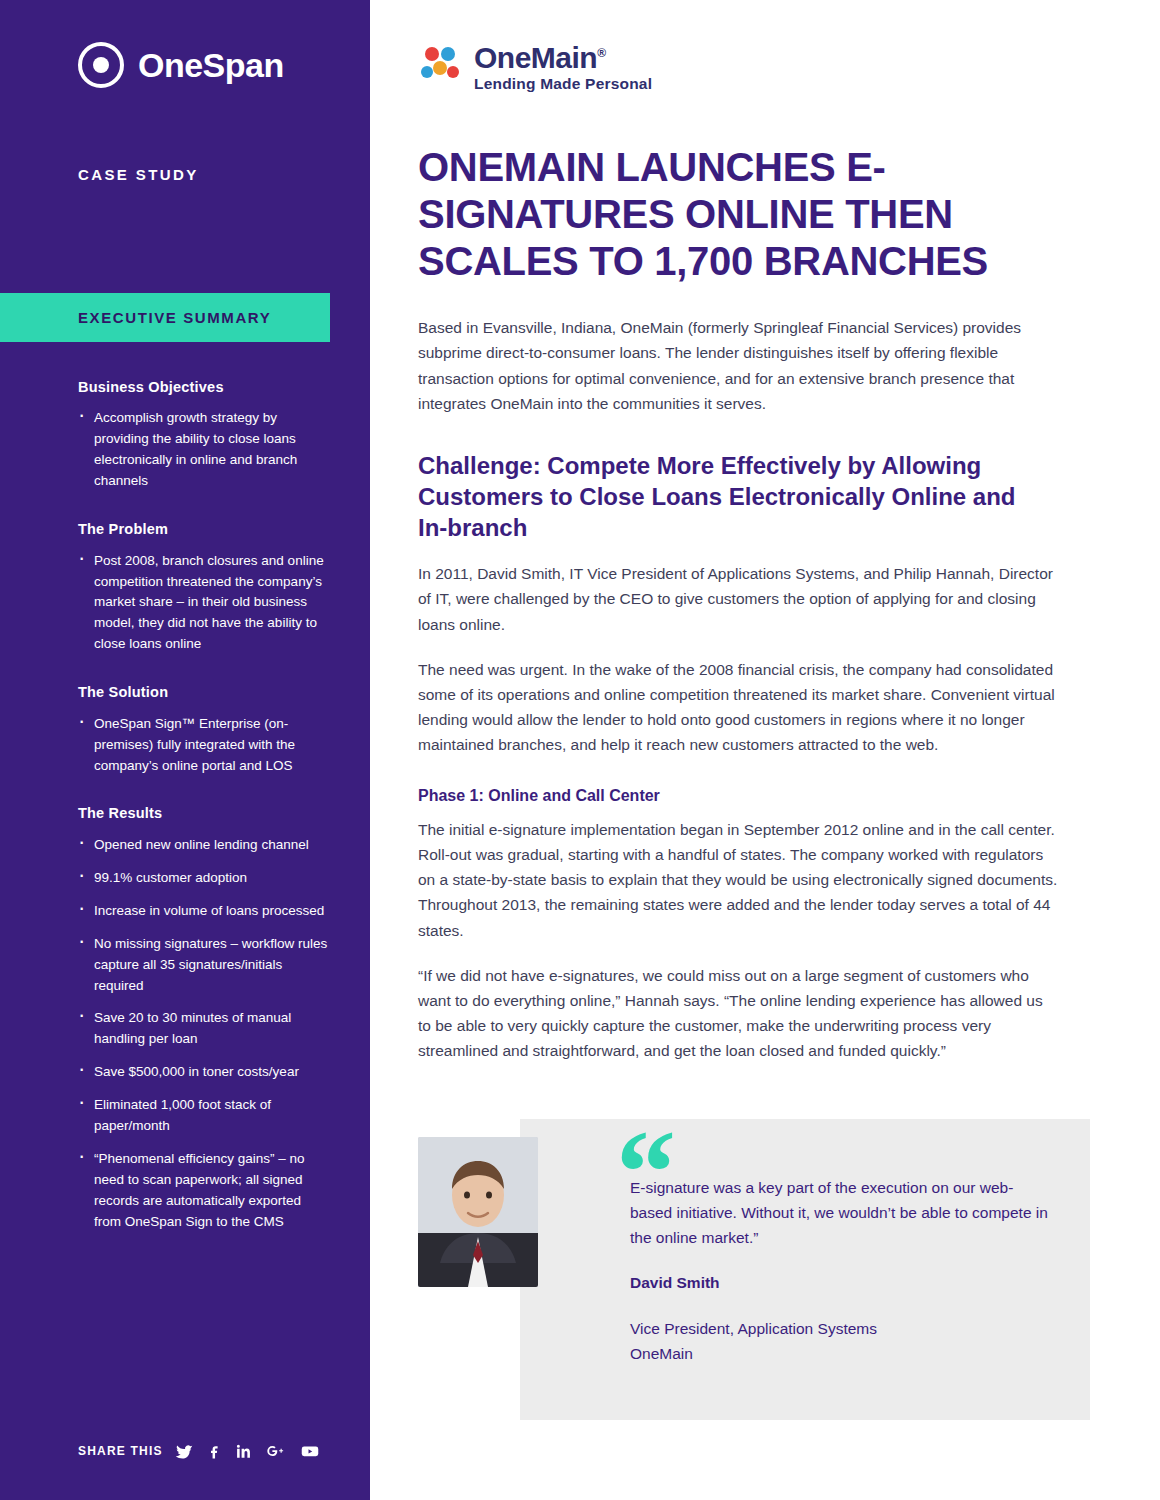OneSpan
CASE STUDY
EXECUTIVE SUMMARY
Business Objectives
Accomplish growth strategy by providing the ability to close loans electronically in online and branch channels
The Problem
Post 2008, branch closures and online competition threatened the company’s market share – in their old business model, they did not have the ability to close loans online
The Solution
OneSpan Sign™ Enterprise (on-premises) fully integrated with the company’s online portal and LOS
The Results
Opened new online lending channel
99.1% customer adoption
Increase in volume of loans processed
No missing signatures – workflow rules capture all 35 signatures/initials required
Save 20 to 30 minutes of manual handling per loan
Save $500,000 in toner costs/year
Eliminated 1,000 foot stack of paper/month
“Phenomenal efficiency gains” – no need to scan paperwork; all signed records are automatically exported from OneSpan Sign to the CMS
SHARE THIS
OneMain®
Lending Made Personal
ONEMAIN LAUNCHES E-SIGNATURES ONLINE THEN SCALES TO 1,700 BRANCHES
Based in Evansville, Indiana, OneMain (formerly Springleaf Financial Services) provides subprime direct-to-consumer loans. The lender distinguishes itself by offering flexible transaction options for optimal convenience, and for an extensive branch presence that integrates OneMain into the communities it serves.
Challenge: Compete More Effectively by Allowing Customers to Close Loans Electronically Online and In-branch
In 2011, David Smith, IT Vice President of Applications Systems, and Philip Hannah, Director of IT, were challenged by the CEO to give customers the option of applying for and closing loans online.
The need was urgent. In the wake of the 2008 financial crisis, the company had consolidated some of its operations and online competition threatened its market share. Convenient virtual lending would allow the lender to hold onto good customers in regions where it no longer maintained branches, and help it reach new customers attracted to the web.
Phase 1: Online and Call Center
The initial e-signature implementation began in September 2012 online and in the call center. Roll-out was gradual, starting with a handful of states. The company worked with regulators on a state-by-state basis to explain that they would be using electronically signed documents. Throughout 2013, the remaining states were added and the lender today serves a total of 44 states.
“If we did not have e-signatures, we could miss out on a large segment of customers who want to do everything online,” Hannah says. “The online lending experience has allowed us to be able to very quickly capture the customer, make the underwriting process very streamlined and straightforward, and get the loan closed and funded quickly.”
“
E-signature was a key part of the execution on our web-based initiative. Without it, we wouldn’t be able to compete in the online market.”
David Smith
Vice President, Application Systems
OneMain